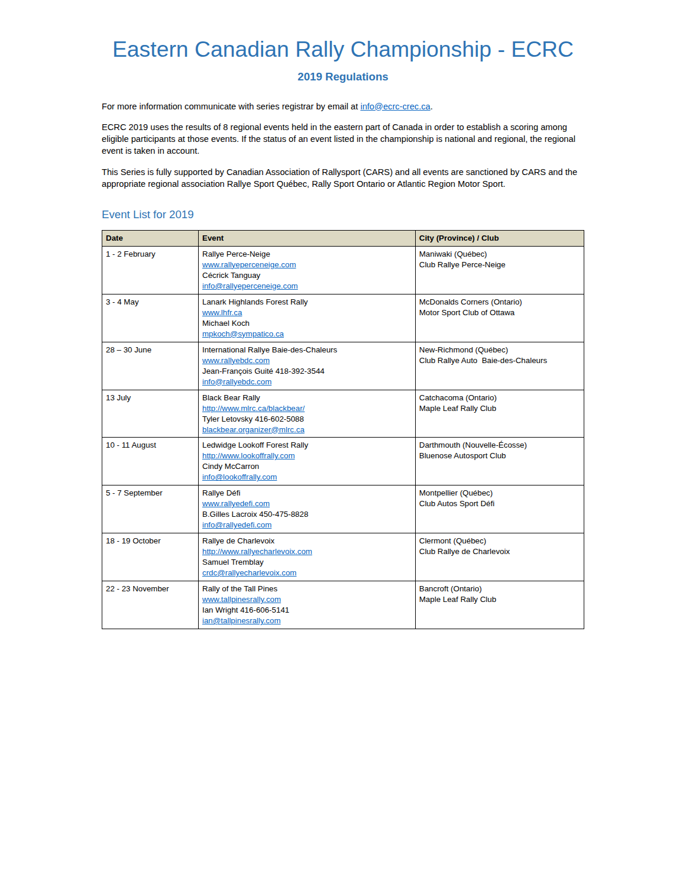Eastern Canadian Rally Championship - ECRC
2019 Regulations
For more information communicate with series registrar by email at info@ecrc-crec.ca.
ECRC 2019 uses the results of 8 regional events held in the eastern part of Canada in order to establish a scoring among eligible participants at those events. If the status of an event listed in the championship is national and regional, the regional event is taken in account.
This Series is fully supported by Canadian Association of Rallysport (CARS) and all events are sanctioned by CARS and the appropriate regional association Rallye Sport Québec, Rally Sport Ontario or Atlantic Region Motor Sport.
Event List for 2019
| Date | Event | City (Province) / Club |
| --- | --- | --- |
| 1 - 2 February | Rallye Perce-Neige www.rallyeperceneige.com Cécrick Tanguay info@rallyeperceneige.com | Maniwaki (Québec) Club Rallye Perce-Neige |
| 3 - 4 May | Lanark Highlands Forest Rally www.lhfr.ca Michael Koch mpkoch@sympatico.ca | McDonalds Corners (Ontario) Motor Sport Club of Ottawa |
| 28 – 30 June | International Rallye Baie-des-Chaleurs www.rallyebdc.com Jean-François Guité 418-392-3544 info@rallyebdc.com | New-Richmond (Québec) Club Rallye Auto Baie-des-Chaleurs |
| 13 July | Black Bear Rally http://www.mlrc.ca/blackbear/ Tyler Letovsky 416-602-5088 blackbear.organizer@mlrc.ca | Catchacoma (Ontario) Maple Leaf Rally Club |
| 10 - 11 August | Ledwidge Lookoff Forest Rally http://www.lookoffrally.com Cindy McCarron info@lookoffrally.com | Darthmouth (Nouvelle-Écosse) Bluenose Autosport Club |
| 5 - 7 September | Rallye Défi www.rallyedefi.com B.Gilles Lacroix 450-475-8828 info@rallyedefi.com | Montpellier (Québec) Club Autos Sport Défi |
| 18 - 19 October | Rallye de Charlevoix http://www.rallyecharlevoix.com Samuel Tremblay crdc@rallyecharlevoix.com | Clermont (Québec) Club Rallye de Charlevoix |
| 22 - 23 November | Rally of the Tall Pines www.tallpinesrally.com Ian Wright 416-606-5141 ian@tallpinesrally.com | Bancroft (Ontario) Maple Leaf Rally Club |